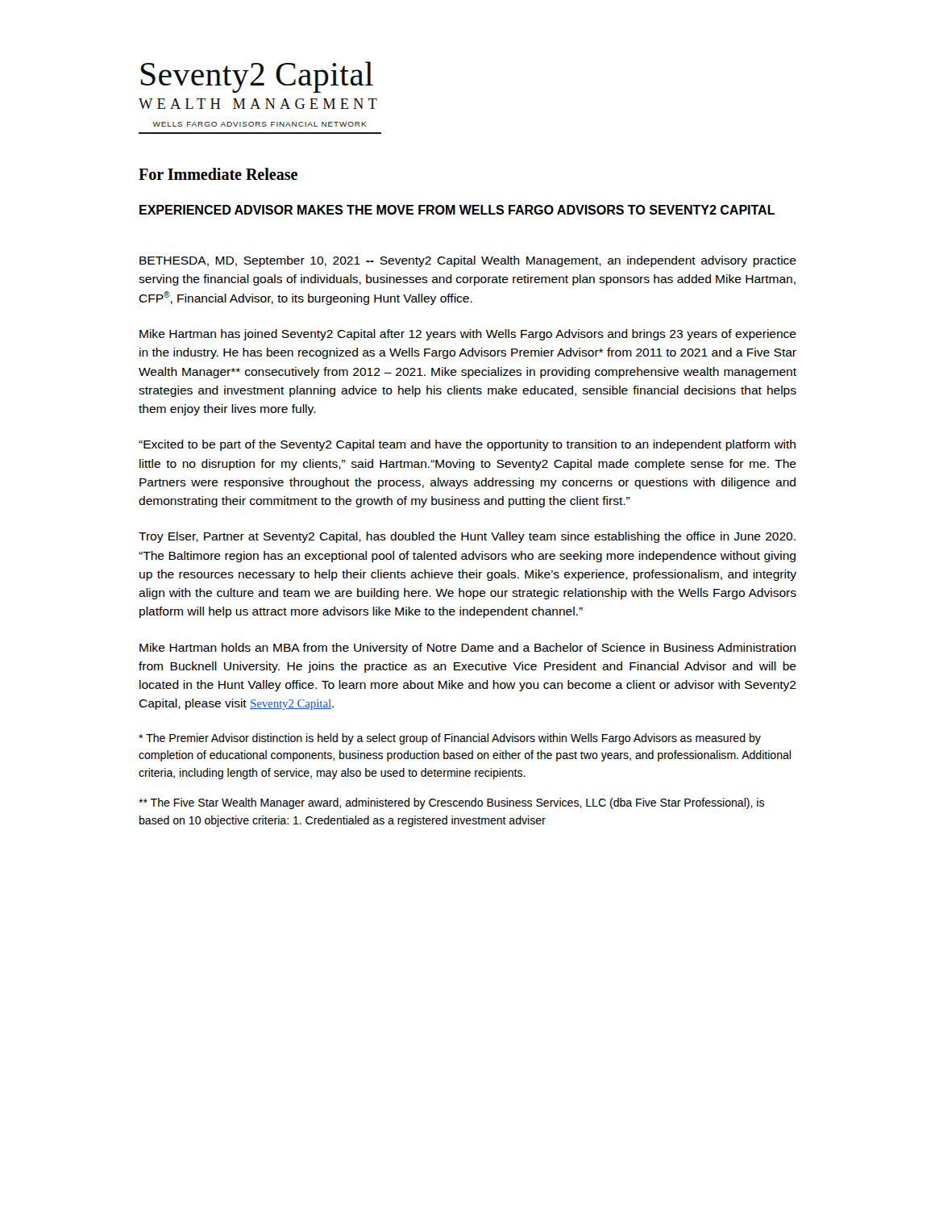Seventy2 Capital
WEALTH MANAGEMENT
WELLS FARGO ADVISORS FINANCIAL NETWORK
For Immediate Release
Experienced Advisor Makes the Move from Wells Fargo Advisors to Seventy2 Capital
BETHESDA, MD, September 10, 2021 -- Seventy2 Capital Wealth Management, an independent advisory practice serving the financial goals of individuals, businesses and corporate retirement plan sponsors has added Mike Hartman, CFP®, Financial Advisor, to its burgeoning Hunt Valley office.
Mike Hartman has joined Seventy2 Capital after 12 years with Wells Fargo Advisors and brings 23 years of experience in the industry. He has been recognized as a Wells Fargo Advisors Premier Advisor* from 2011 to 2021 and a Five Star Wealth Manager** consecutively from 2012 – 2021. Mike specializes in providing comprehensive wealth management strategies and investment planning advice to help his clients make educated, sensible financial decisions that helps them enjoy their lives more fully.
“Excited to be part of the Seventy2 Capital team and have the opportunity to transition to an independent platform with little to no disruption for my clients,” said Hartman.“Moving to Seventy2 Capital made complete sense for me. The Partners were responsive throughout the process, always addressing my concerns or questions with diligence and demonstrating their commitment to the growth of my business and putting the client first.”
Troy Elser, Partner at Seventy2 Capital, has doubled the Hunt Valley team since establishing the office in June 2020. “The Baltimore region has an exceptional pool of talented advisors who are seeking more independence without giving up the resources necessary to help their clients achieve their goals. Mike’s experience, professionalism, and integrity align with the culture and team we are building here. We hope our strategic relationship with the Wells Fargo Advisors platform will help us attract more advisors like Mike to the independent channel.”
Mike Hartman holds an MBA from the University of Notre Dame and a Bachelor of Science in Business Administration from Bucknell University. He joins the practice as an Executive Vice President and Financial Advisor and will be located in the Hunt Valley office. To learn more about Mike and how you can become a client or advisor with Seventy2 Capital, please visit Seventy2 Capital.
* The Premier Advisor distinction is held by a select group of Financial Advisors within Wells Fargo Advisors as measured by completion of educational components, business production based on either of the past two years, and professionalism. Additional criteria, including length of service, may also be used to determine recipients.
** The Five Star Wealth Manager award, administered by Crescendo Business Services, LLC (dba Five Star Professional), is based on 10 objective criteria: 1. Credentialed as a registered investment adviser